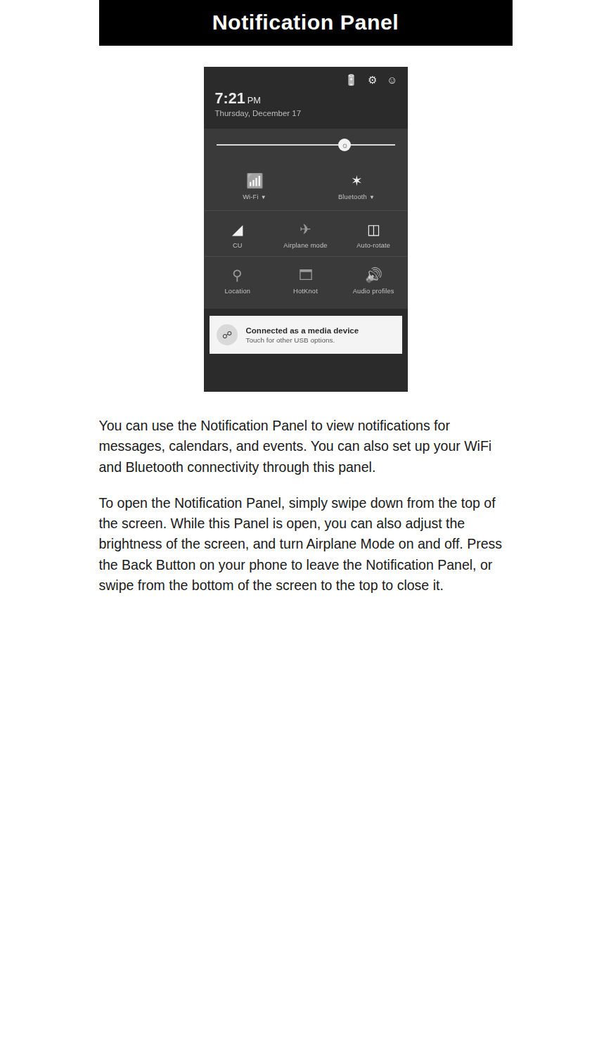Notification Panel
🔋 ⚙ ☺
7:21PM
Thursday, December 17
☼
📶 Wi-Fi▼
✶ Bluetooth▼
◢ CU
✈ Airplane mode
◫ Auto-rotate
⚲ Location
🗖 HotKnot
🔊 Audio profiles
☍
Connected as a media device
Touch for other USB options.
You can use the Notification Panel to view notifications for messages, calendars, and events. You can also set up your WiFi and Bluetooth connectivity through this panel.
To open the Notification Panel, simply swipe down from the top of the screen. While this Panel is open, you can also adjust the brightness of the screen, and turn Airplane Mode on and off. Press the Back Button on your phone to leave the Notification Panel, or swipe from the bottom of the screen to the top to close it.